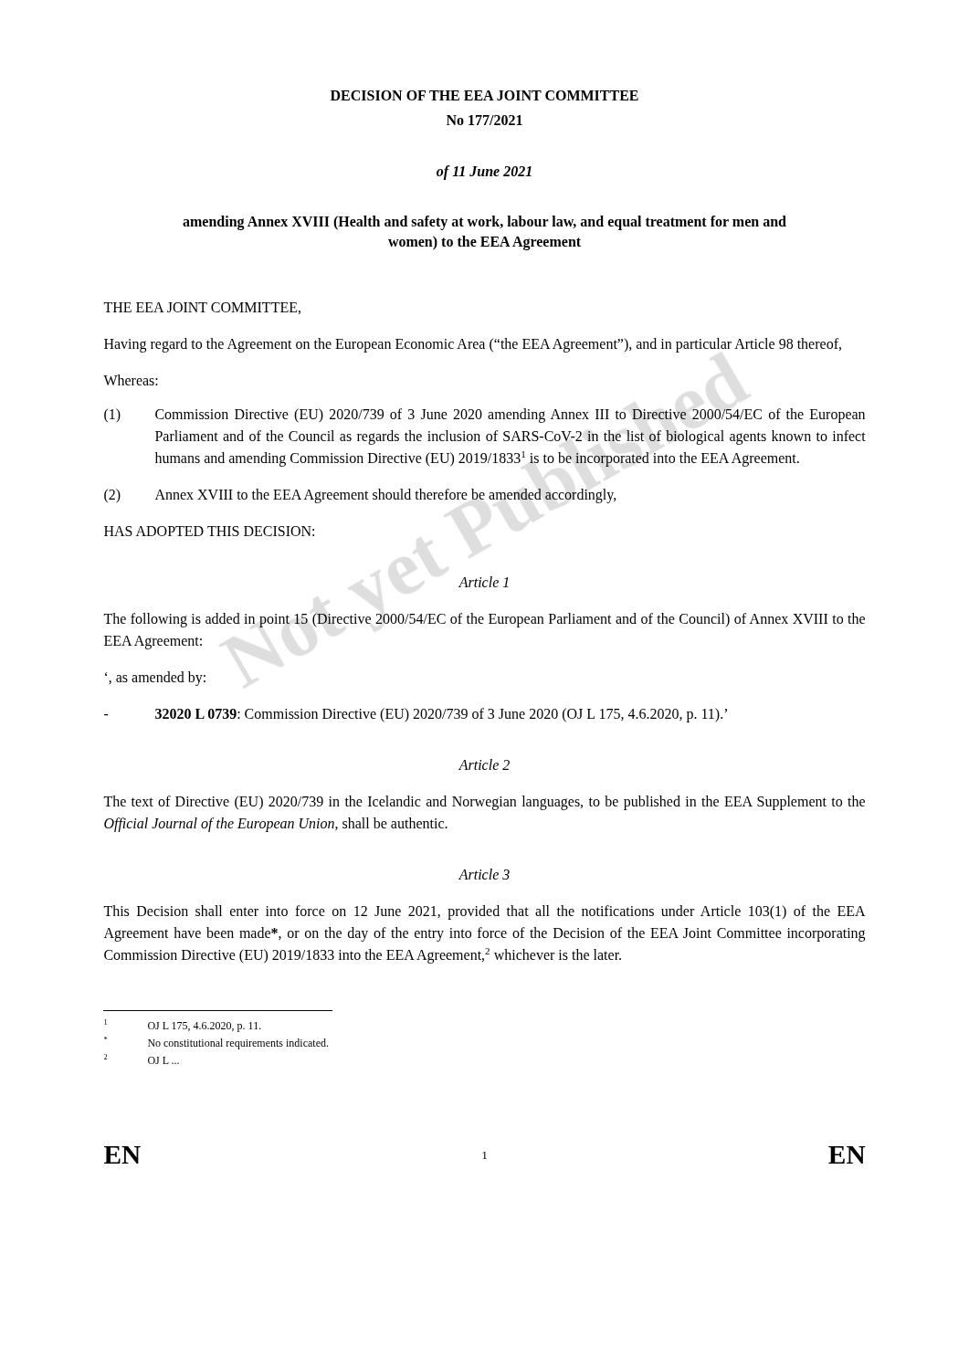Not yet Published
Decision of the EEA Joint Committee
No 177/2021
of 11 June 2021
amending Annex XVIII (Health and safety at work, labour law, and equal treatment for men and women) to the EEA Agreement
THE EEA JOINT COMMITTEE,
Having regard to the Agreement on the European Economic Area (“the EEA Agreement”), and in particular Article 98 thereof,
Whereas:
(1)
Commission Directive (EU) 2020/739 of 3 June 2020 amending Annex III to Directive 2000/54/EC of the European Parliament and of the Council as regards the inclusion of SARS-CoV-2 in the list of biological agents known to infect humans and amending Commission Directive (EU) 2019/18331 is to be incorporated into the EEA Agreement.
(2)
Annex XVIII to the EEA Agreement should therefore be amended accordingly,
HAS ADOPTED THIS DECISION:
Article 1
The following is added in point 15 (Directive 2000/54/EC of the European Parliament and of the Council) of Annex XVIII to the EEA Agreement:
‘, as amended by:
-
32020 L 0739: Commission Directive (EU) 2020/739 of 3 June 2020 (OJ L 175, 4.6.2020, p. 11).’
Article 2
The text of Directive (EU) 2020/739 in the Icelandic and Norwegian languages, to be published in the EEA Supplement to the Official Journal of the European Union, shall be authentic.
Article 3
This Decision shall enter into force on 12 June 2021, provided that all the notifications under Article 103(1) of the EEA Agreement have been made*, or on the day of the entry into force of the Decision of the EEA Joint Committee incorporating Commission Directive (EU) 2019/1833 into the EEA Agreement,2 whichever is the later.
1
OJ L 175, 4.6.2020, p. 11.
*
No constitutional requirements indicated.
2
OJ L ...
EN
1
EN